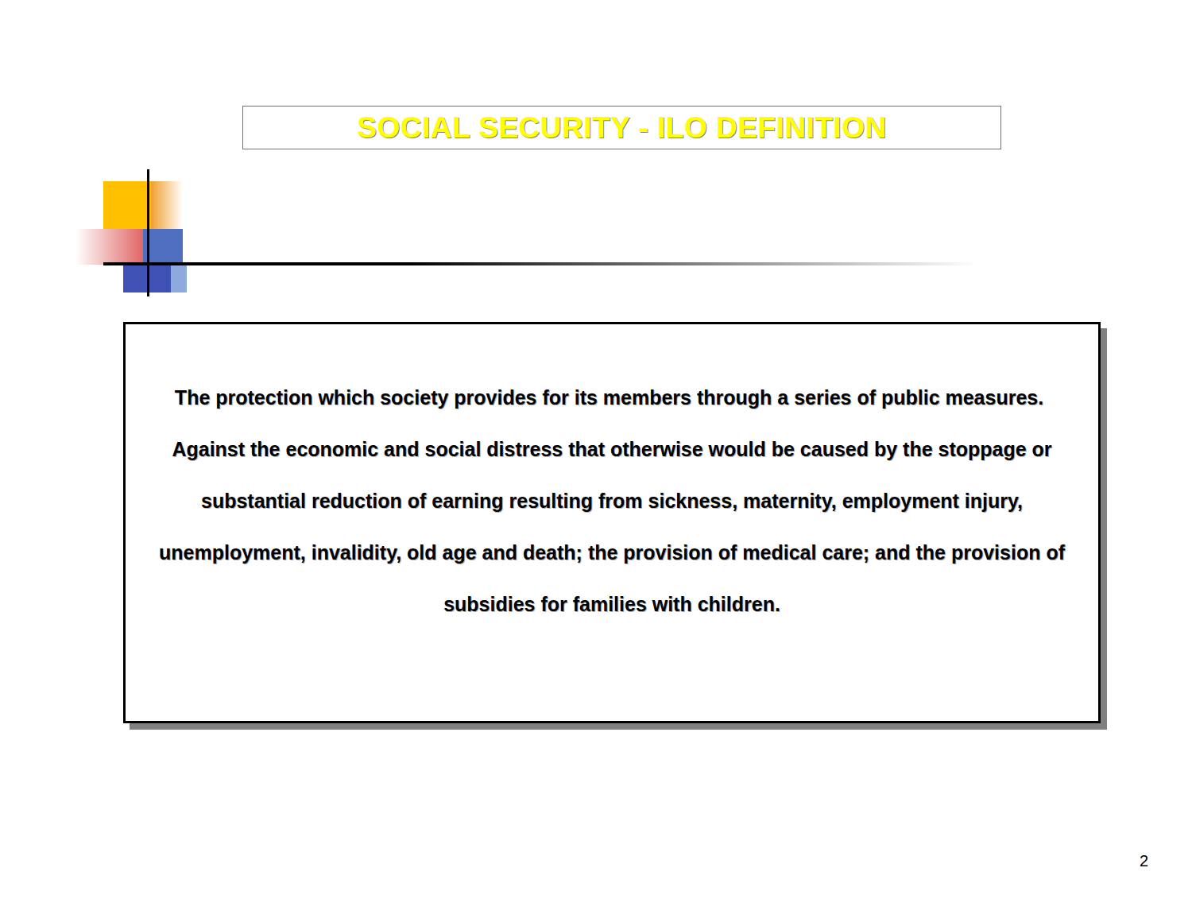SOCIAL SECURITY - ILO DEFINITION
The protection which society provides for its members through a series of public measures. Against the economic and social distress that otherwise would be caused by the stoppage or substantial reduction of earning resulting from sickness, maternity, employment injury, unemployment, invalidity, old age and death; the provision of medical care; and the provision of subsidies for families with children.
2